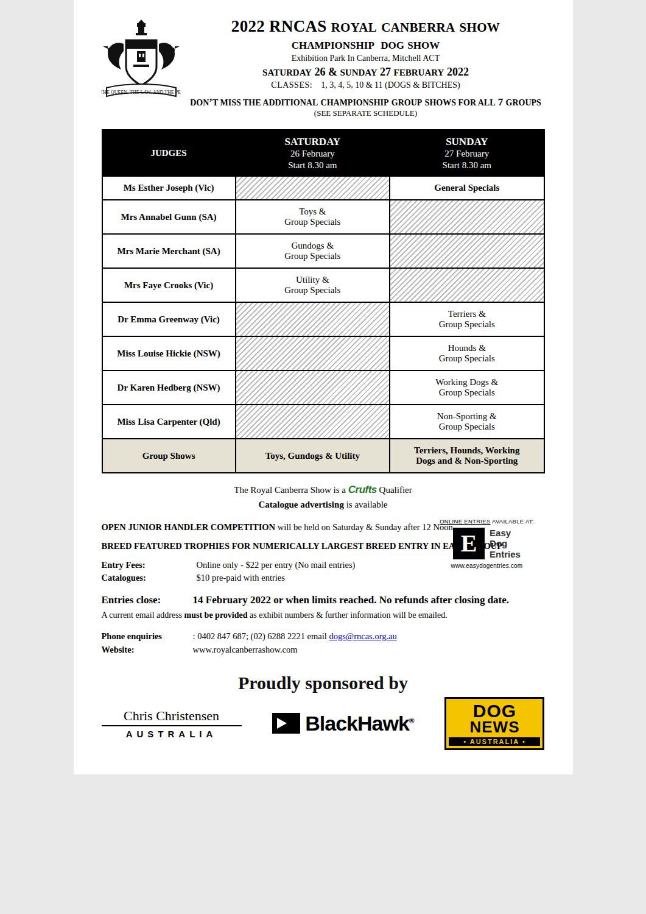FOR THE QUEEN, THE LAW, AND THE PEOPLE
2022 RNCAS ROYAL CANBERRA SHOW
CHAMPIONSHIP DOG SHOW
Exhibition Park In Canberra, Mitchell ACT
SATURDAY 26 & SUNDAY 27 FEBRUARY 2022
CLASSES: 1, 3, 4, 5, 10 & 11 (DOGS & BITCHES)
DON’T MISS THE ADDITIONAL CHAMPIONSHIP GROUP SHOWS FOR ALL 7 GROUPS
(SEE SEPARATE SCHEDULE)
| JUDGES | SATURDAY 26 February Start 8.30 am | SUNDAY 27 February Start 8.30 am |
| --- | --- | --- |
| Ms Esther Joseph (Vic) | | General Specials |
| Mrs Annabel Gunn (SA) | Toys & Group Specials | |
| Mrs Marie Merchant (SA) | Gundogs & Group Specials | |
| Mrs Faye Crooks (Vic) | Utility & Group Specials | |
| Dr Emma Greenway (Vic) | | Terriers & Group Specials |
| Miss Louise Hickie (NSW) | | Hounds & Group Specials |
| Dr Karen Hedberg (NSW) | | Working Dogs & Group Specials |
| Miss Lisa Carpenter (Qld) | | Non-Sporting & Group Specials |
| Group Shows | Toys, Gundogs & Utility | Terriers, Hounds, Working Dogs and & Non-Sporting |
The Royal Canberra Show is a Crufts Qualifier
Catalogue advertising is available
ONLINE ENTRIES AVAILABLE AT:
E
Easy
Dog
Entries
www.easydogentries.com
OPEN JUNIOR HANDLER COMPETITION will be held on Saturday & Sunday after 12 Noon
BREED FEATURED TROPHIES FOR NUMERICALLY LARGEST BREED ENTRY IN EACH GROUP
Entry Fees: Online only - $22 per entry (No mail entries)
Catalogues:$10 pre-paid with entries
Entries close: 14 February 2022 or when limits reached. No refunds after closing date.
A current email address must be provided as exhibit numbers & further information will be emailed.
Phone enquiries: 0402 847 687; (02) 6288 2221 email dogs@rncas.org.au
Website: www.royalcanberrashow.com
Proudly sponsored by
Chris Christensen
AUSTRALIA
BlackHawk®
DOG
NEWS
• AUSTRALIA •